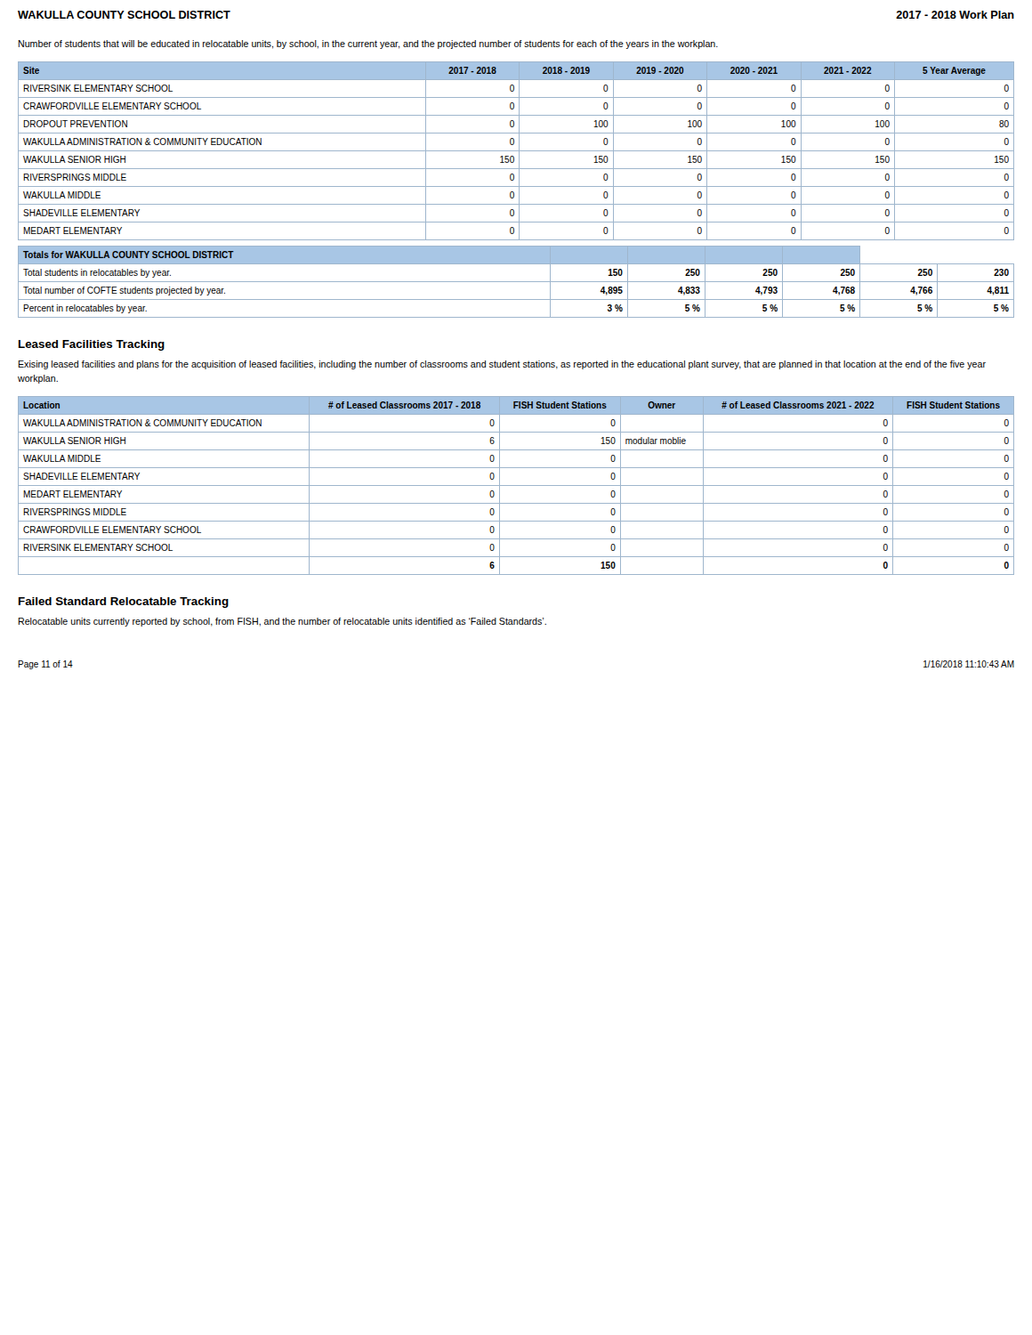WAKULLA COUNTY SCHOOL DISTRICT 2017 - 2018 Work Plan
Number of students that will be educated in relocatable units, by school, in the current year, and the projected number of students for each of the years in the workplan.
| Site | 2017 - 2018 | 2018 - 2019 | 2019 - 2020 | 2020 - 2021 | 2021 - 2022 | 5 Year Average |
| --- | --- | --- | --- | --- | --- | --- |
| RIVERSINK ELEMENTARY SCHOOL | 0 | 0 | 0 | 0 | 0 | 0 |
| CRAWFORDVILLE ELEMENTARY SCHOOL | 0 | 0 | 0 | 0 | 0 | 0 |
| DROPOUT PREVENTION | 0 | 100 | 100 | 100 | 100 | 80 |
| WAKULLA ADMINISTRATION & COMMUNITY EDUCATION | 0 | 0 | 0 | 0 | 0 | 0 |
| WAKULLA SENIOR HIGH | 150 | 150 | 150 | 150 | 150 | 150 |
| RIVERSPRINGS MIDDLE | 0 | 0 | 0 | 0 | 0 | 0 |
| WAKULLA MIDDLE | 0 | 0 | 0 | 0 | 0 | 0 |
| SHADEVILLE ELEMENTARY | 0 | 0 | 0 | 0 | 0 | 0 |
| MEDART ELEMENTARY | 0 | 0 | 0 | 0 | 0 | 0 |
| Totals for WAKULLA COUNTY SCHOOL DISTRICT | | | | |
| --- | --- | --- | --- | --- |
| Total students in relocatables by year. | 150 | 250 | 250 | 250 | 250 | 230 |
| Total number of COFTE students projected by year. | 4,895 | 4,833 | 4,793 | 4,768 | 4,766 | 4,811 |
| Percent in relocatables by year. | 3 % | 5 % | 5 % | 5 % | 5 % | 5 % |
Leased Facilities Tracking
Exising leased facilities and plans for the acquisition of leased facilities, including the number of classrooms and student stations, as reported in the educational plant survey, that are planned in that location at the end of the five year workplan.
| Location | # of Leased Classrooms 2017 - 2018 | FISH Student Stations | Owner | # of Leased Classrooms 2021 - 2022 | FISH Student Stations |
| --- | --- | --- | --- | --- | --- |
| WAKULLA ADMINISTRATION & COMMUNITY EDUCATION | 0 | 0 | | 0 | 0 |
| WAKULLA SENIOR HIGH | 6 | 150 | modular moblie | 0 | 0 |
| WAKULLA MIDDLE | 0 | 0 | | 0 | 0 |
| SHADEVILLE ELEMENTARY | 0 | 0 | | 0 | 0 |
| MEDART ELEMENTARY | 0 | 0 | | 0 | 0 |
| RIVERSPRINGS MIDDLE | 0 | 0 | | 0 | 0 |
| CRAWFORDVILLE ELEMENTARY SCHOOL | 0 | 0 | | 0 | 0 |
| RIVERSINK ELEMENTARY SCHOOL | 0 | 0 | | 0 | 0 |
| | 6 | 150 | | 0 | 0 |
Failed Standard Relocatable Tracking
Relocatable units currently reported by school, from FISH, and the number of relocatable units identified as ‘Failed Standards’.
Page 11 of 14 1/16/2018 11:10:43 AM